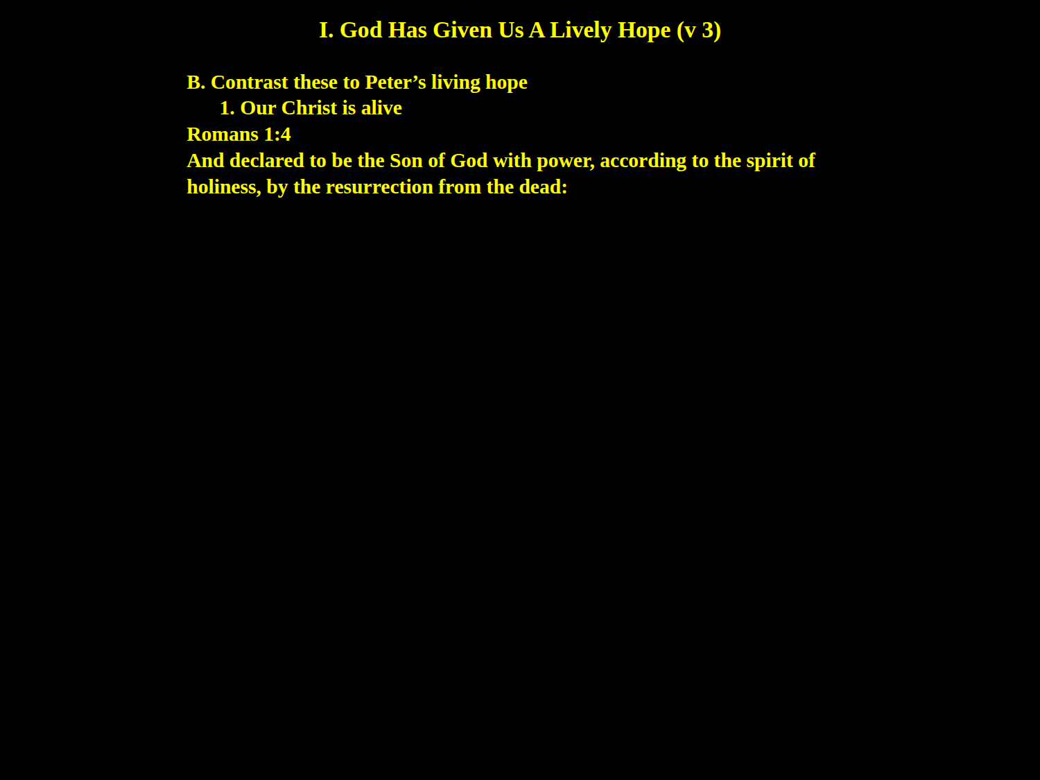I. God Has Given Us A Lively Hope (v 3)
B. Contrast these to Peter’s living hope
1. Our Christ is alive
Romans 1:4
And declared to be the Son of God with power, according to the spirit of holiness, by the resurrection from the dead: